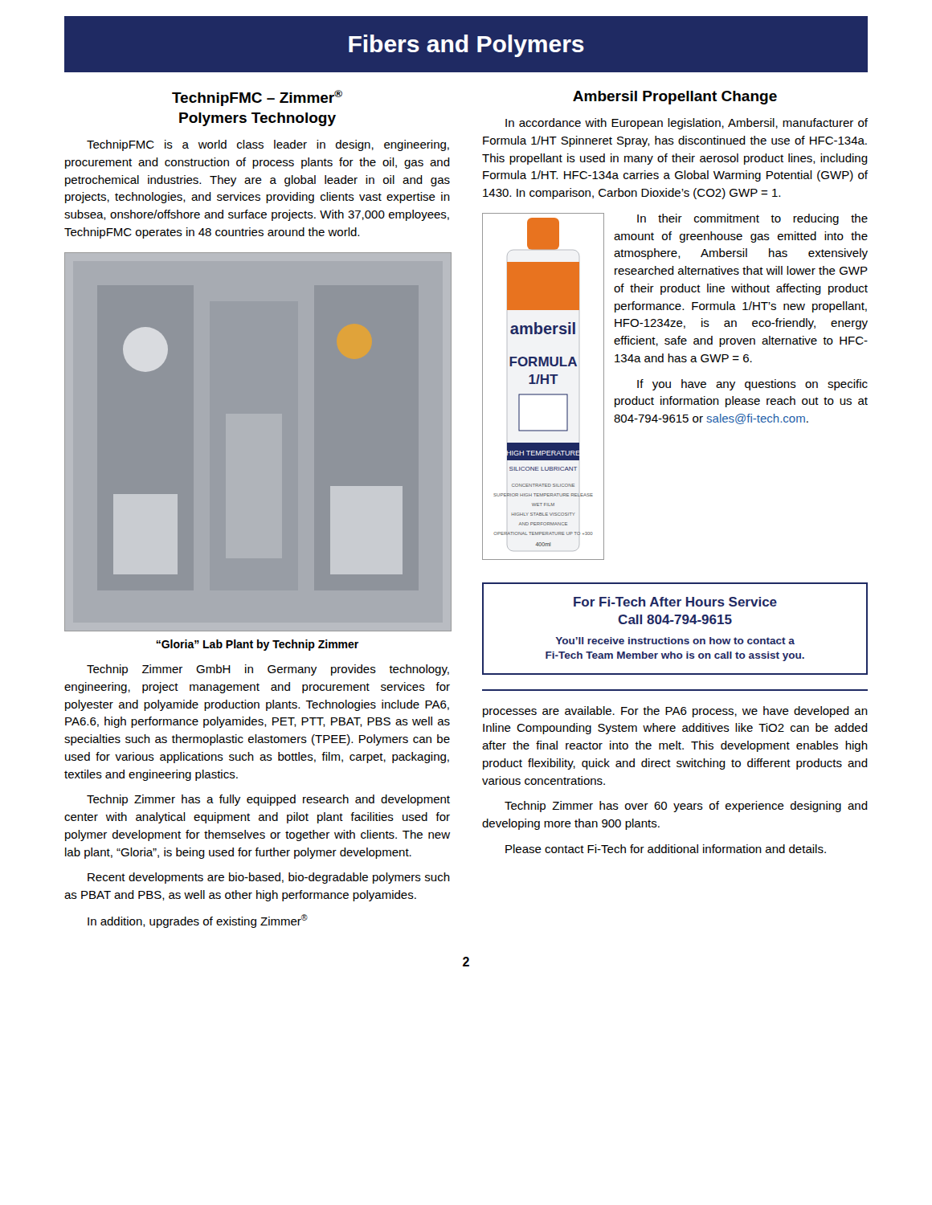Fibers and Polymers
TechnipFMC – Zimmer®
Polymers Technology
TechnipFMC is a world class leader in design, engineering, procurement and construction of process plants for the oil, gas and petrochemical industries. They are a global leader in oil and gas projects, technologies, and services providing clients vast expertise in subsea, onshore/offshore and surface projects. With 37,000 employees, TechnipFMC operates in 48 countries around the world.
“Gloria” Lab Plant by Technip Zimmer
Technip Zimmer GmbH in Germany provides technology, engineering, project management and procurement services for polyester and polyamide production plants. Technologies include PA6, PA6.6, high performance polyamides, PET, PTT, PBAT, PBS as well as specialties such as thermoplastic elastomers (TPEE). Polymers can be used for various applications such as bottles, film, carpet, packaging, textiles and engineering plastics.
Technip Zimmer has a fully equipped research and development center with analytical equipment and pilot plant facilities used for polymer development for themselves or together with clients. The new lab plant, “Gloria”, is being used for further polymer development.
Recent developments are bio-based, bio-degradable polymers such as PBAT and PBS, as well as other high performance polyamides.
In addition, upgrades of existing Zimmer®
Ambersil Propellant Change
In accordance with European legislation, Ambersil, manufacturer of Formula 1/HT Spinneret Spray, has discontinued the use of HFC-134a. This propellant is used in many of their aerosol product lines, including Formula 1/HT. HFC-134a carries a Global Warming Potential (GWP) of 1430. In comparison, Carbon Dioxide’s (CO2) GWP = 1.
In their commitment to reducing the amount of greenhouse gas emitted into the atmosphere, Ambersil has extensively researched alternatives that will lower the GWP of their product line without affecting product performance. Formula 1/HT’s new propellant, HFO-1234ze, is an eco-friendly, energy efficient, safe and proven alternative to HFC-134a and has a GWP = 6.
If you have any questions on specific product information please reach out to us at 804-794-9615 or sales@fi-tech.com.
For Fi-Tech After Hours Service
Call 804-794-9615
You’ll receive instructions on how to contact a
Fi-Tech Team Member who is on call to assist you.
processes are available. For the PA6 process, we have developed an Inline Compounding System where additives like TiO2 can be added after the final reactor into the melt. This development enables high product flexibility, quick and direct switching to different products and various concentrations.
Technip Zimmer has over 60 years of experience designing and developing more than 900 plants.
Please contact Fi-Tech for additional information and details.
2